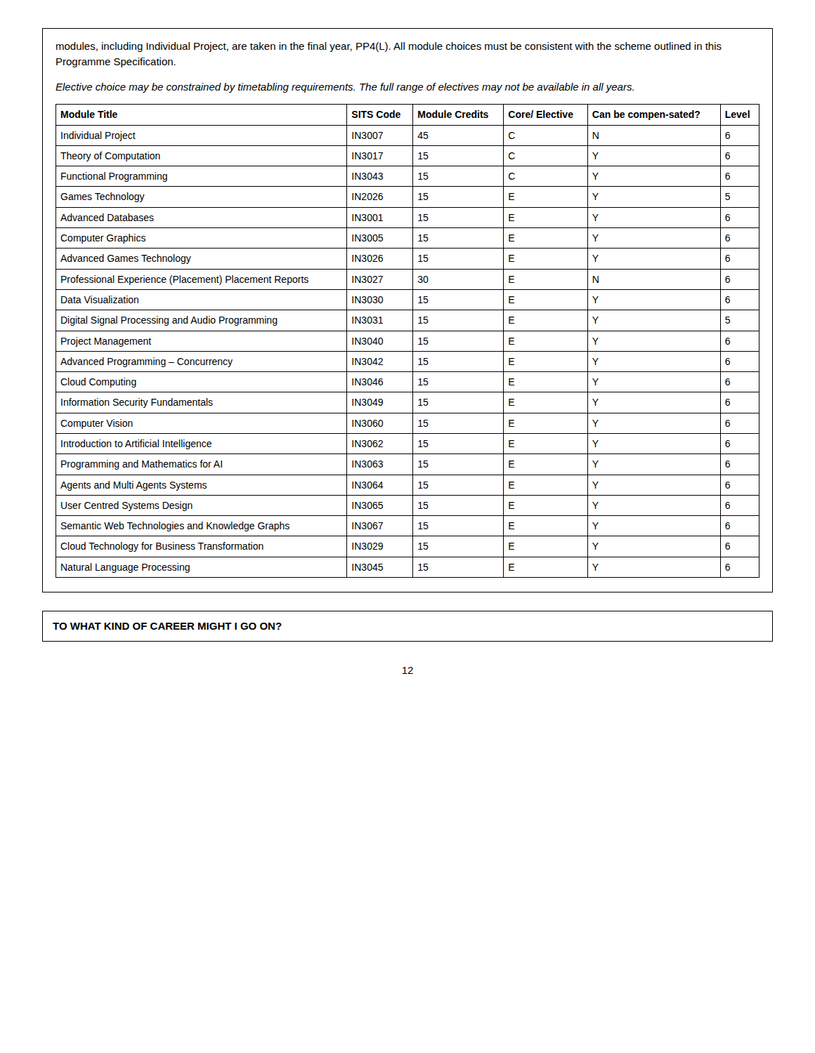modules, including Individual Project, are taken in the final year, PP4(L). All module choices must be consistent with the scheme outlined in this Programme Specification.
Elective choice may be constrained by timetabling requirements. The full range of electives may not be available in all years.
| Module Title | SITS Code | Module Credits | Core/ Elective | Can be compen-sated? | Level |
| --- | --- | --- | --- | --- | --- |
| Individual Project | IN3007 | 45 | C | N | 6 |
| Theory of Computation | IN3017 | 15 | C | Y | 6 |
| Functional Programming | IN3043 | 15 | C | Y | 6 |
| Games Technology | IN2026 | 15 | E | Y | 5 |
| Advanced Databases | IN3001 | 15 | E | Y | 6 |
| Computer Graphics | IN3005 | 15 | E | Y | 6 |
| Advanced Games Technology | IN3026 | 15 | E | Y | 6 |
| Professional Experience (Placement) Placement Reports | IN3027 | 30 | E | N | 6 |
| Data Visualization | IN3030 | 15 | E | Y | 6 |
| Digital Signal Processing and Audio Programming | IN3031 | 15 | E | Y | 5 |
| Project Management | IN3040 | 15 | E | Y | 6 |
| Advanced Programming – Concurrency | IN3042 | 15 | E | Y | 6 |
| Cloud Computing | IN3046 | 15 | E | Y | 6 |
| Information Security Fundamentals | IN3049 | 15 | E | Y | 6 |
| Computer Vision | IN3060 | 15 | E | Y | 6 |
| Introduction to Artificial Intelligence | IN3062 | 15 | E | Y | 6 |
| Programming and Mathematics for AI | IN3063 | 15 | E | Y | 6 |
| Agents and Multi Agents Systems | IN3064 | 15 | E | Y | 6 |
| User Centred Systems Design | IN3065 | 15 | E | Y | 6 |
| Semantic Web Technologies and Knowledge Graphs | IN3067 | 15 | E | Y | 6 |
| Cloud Technology for Business Transformation | IN3029 | 15 | E | Y | 6 |
| Natural Language Processing | IN3045 | 15 | E | Y | 6 |
TO WHAT KIND OF CAREER MIGHT I GO ON?
12